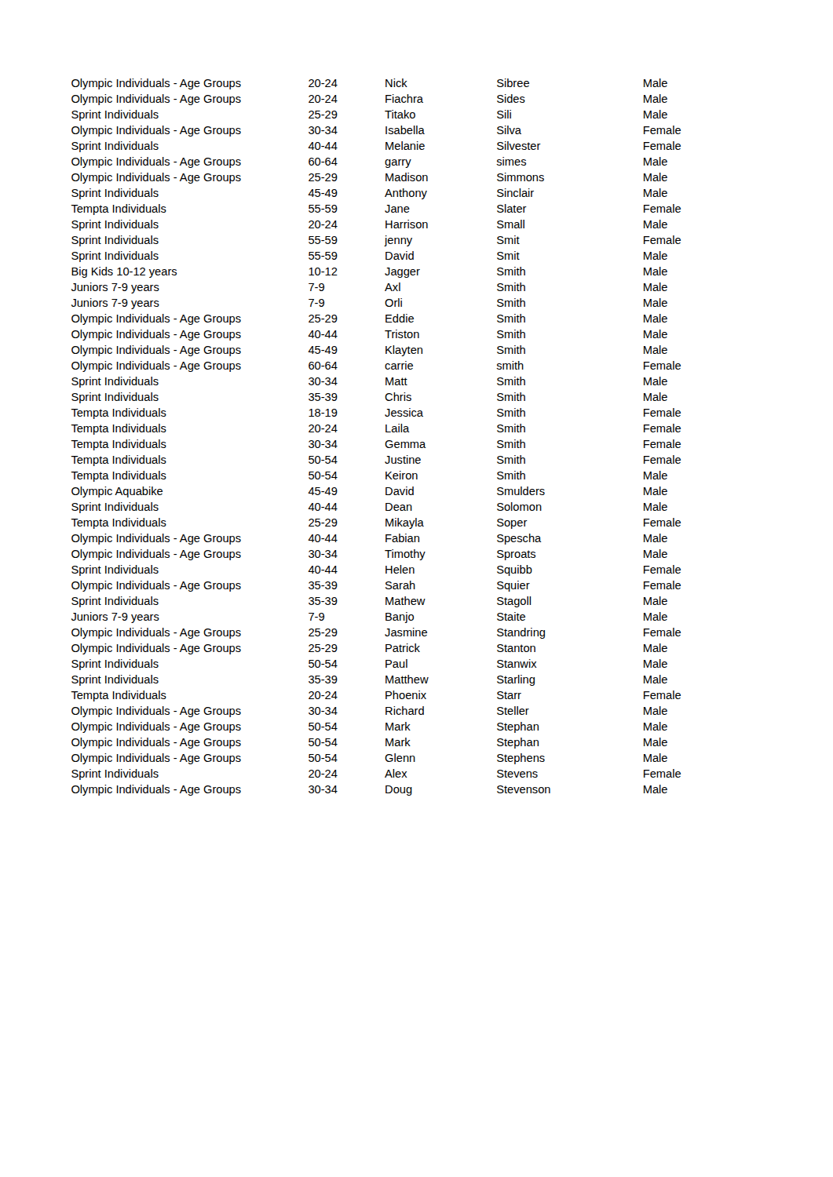| Olympic Individuals - Age Groups | 20-24 | Nick | Sibree | Male |
| Olympic Individuals - Age Groups | 20-24 | Fiachra | Sides | Male |
| Sprint Individuals | 25-29 | Titako | Sili | Male |
| Olympic Individuals - Age Groups | 30-34 | Isabella | Silva | Female |
| Sprint Individuals | 40-44 | Melanie | Silvester | Female |
| Olympic Individuals - Age Groups | 60-64 | garry | simes | Male |
| Olympic Individuals - Age Groups | 25-29 | Madison | Simmons | Male |
| Sprint Individuals | 45-49 | Anthony | Sinclair | Male |
| Tempta Individuals | 55-59 | Jane | Slater | Female |
| Sprint Individuals | 20-24 | Harrison | Small | Male |
| Sprint Individuals | 55-59 | jenny | Smit | Female |
| Sprint Individuals | 55-59 | David | Smit | Male |
| Big Kids 10-12 years | 10-12 | Jagger | Smith | Male |
| Juniors 7-9 years | 7-9 | Axl | Smith | Male |
| Juniors 7-9 years | 7-9 | Orli | Smith | Male |
| Olympic Individuals - Age Groups | 25-29 | Eddie | Smith | Male |
| Olympic Individuals - Age Groups | 40-44 | Triston | Smith | Male |
| Olympic Individuals - Age Groups | 45-49 | Klayten | Smith | Male |
| Olympic Individuals - Age Groups | 60-64 | carrie | smith | Female |
| Sprint Individuals | 30-34 | Matt | Smith | Male |
| Sprint Individuals | 35-39 | Chris | Smith | Male |
| Tempta Individuals | 18-19 | Jessica | Smith | Female |
| Tempta Individuals | 20-24 | Laila | Smith | Female |
| Tempta Individuals | 30-34 | Gemma | Smith | Female |
| Tempta Individuals | 50-54 | Justine | Smith | Female |
| Tempta Individuals | 50-54 | Keiron | Smith | Male |
| Olympic Aquabike | 45-49 | David | Smulders | Male |
| Sprint Individuals | 40-44 | Dean | Solomon | Male |
| Tempta Individuals | 25-29 | Mikayla | Soper | Female |
| Olympic Individuals - Age Groups | 40-44 | Fabian | Spescha | Male |
| Olympic Individuals - Age Groups | 30-34 | Timothy | Sproats | Male |
| Sprint Individuals | 40-44 | Helen | Squibb | Female |
| Olympic Individuals - Age Groups | 35-39 | Sarah | Squier | Female |
| Sprint Individuals | 35-39 | Mathew | Stagoll | Male |
| Juniors 7-9 years | 7-9 | Banjo | Staite | Male |
| Olympic Individuals - Age Groups | 25-29 | Jasmine | Standring | Female |
| Olympic Individuals - Age Groups | 25-29 | Patrick | Stanton | Male |
| Sprint Individuals | 50-54 | Paul | Stanwix | Male |
| Sprint Individuals | 35-39 | Matthew | Starling | Male |
| Tempta Individuals | 20-24 | Phoenix | Starr | Female |
| Olympic Individuals - Age Groups | 30-34 | Richard | Steller | Male |
| Olympic Individuals - Age Groups | 50-54 | Mark | Stephan | Male |
| Olympic Individuals - Age Groups | 50-54 | Mark | Stephan | Male |
| Olympic Individuals - Age Groups | 50-54 | Glenn | Stephens | Male |
| Sprint Individuals | 20-24 | Alex | Stevens | Female |
| Olympic Individuals - Age Groups | 30-34 | Doug | Stevenson | Male |